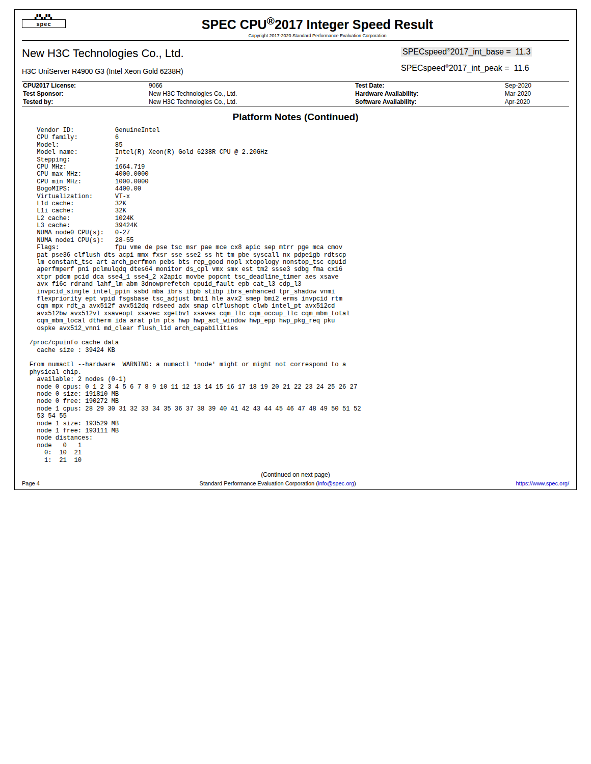▞▚▞▚
spec
SPEC CPU®2017 Integer Speed Result
Copyright 2017-2020 Standard Performance Evaluation Corporation
New H3C Technologies Co., Ltd.
H3C UniServer R4900 G3 (Intel Xeon Gold 6238R)
SPECspeed®2017_int_base = 11.3
SPECspeed®2017_int_peak = 11.6
| CPU2017 License: | 9066 | Test Date: | Sep-2020 |
| Test Sponsor: | New H3C Technologies Co., Ltd. | Hardware Availability: | Mar-2020 |
| Tested by: | New H3C Technologies Co., Ltd. | Software Availability: | Apr-2020 |
Platform Notes (Continued)
    Vendor ID:           GenuineIntel
    CPU family:          6
    Model:               85
    Model name:          Intel(R) Xeon(R) Gold 6238R CPU @ 2.20GHz
    Stepping:            7
    CPU MHz:             1664.719
    CPU max MHz:         4000.0000
    CPU min MHz:         1000.0000
    BogoMIPS:            4400.00
    Virtualization:      VT-x
    L1d cache:           32K
    L1i cache:           32K
    L2 cache:            1024K
    L3 cache:            39424K
    NUMA node0 CPU(s):   0-27
    NUMA node1 CPU(s):   28-55
    Flags:               fpu vme de pse tsc msr pae mce cx8 apic sep mtrr pge mca cmov
    pat pse36 clflush dts acpi mmx fxsr sse sse2 ss ht tm pbe syscall nx pdpe1gb rdtscp
    lm constant_tsc art arch_perfmon pebs bts rep_good nopl xtopology nonstop_tsc cpuid
    aperfmperf pni pclmulqdq dtes64 monitor ds_cpl vmx smx est tm2 ssse3 sdbg fma cx16
    xtpr pdcm pcid dca sse4_1 sse4_2 x2apic movbe popcnt tsc_deadline_timer aes xsave
    avx f16c rdrand lahf_lm abm 3dnowprefetch cpuid_fault epb cat_l3 cdp_l3
    invpcid_single intel_ppin ssbd mba ibrs ibpb stibp ibrs_enhanced tpr_shadow vnmi
    flexpriority ept vpid fsgsbase tsc_adjust bmi1 hle avx2 smep bmi2 erms invpcid rtm
    cqm mpx rdt_a avx512f avx512dq rdseed adx smap clflushopt clwb intel_pt avx512cd
    avx512bw avx512vl xsaveopt xsavec xgetbv1 xsaves cqm_llc cqm_occup_llc cqm_mbm_total
    cqm_mbm_local dtherm ida arat pln pts hwp hwp_act_window hwp_epp hwp_pkg_req pku
    ospke avx512_vnni md_clear flush_l1d arch_capabilities

  /proc/cpuinfo cache data
    cache size : 39424 KB

  From numactl --hardware  WARNING: a numactl 'node' might or might not correspond to a
  physical chip.
    available: 2 nodes (0-1)
    node 0 cpus: 0 1 2 3 4 5 6 7 8 9 10 11 12 13 14 15 16 17 18 19 20 21 22 23 24 25 26 27
    node 0 size: 191810 MB
    node 0 free: 190272 MB
    node 1 cpus: 28 29 30 31 32 33 34 35 36 37 38 39 40 41 42 43 44 45 46 47 48 49 50 51 52
    53 54 55
    node 1 size: 193529 MB
    node 1 free: 193111 MB
    node distances:
    node   0   1
      0:  10  21
      1:  21  10
(Continued on next page)
Page 4
Standard Performance Evaluation Corporation (info@spec.org)
https://www.spec.org/